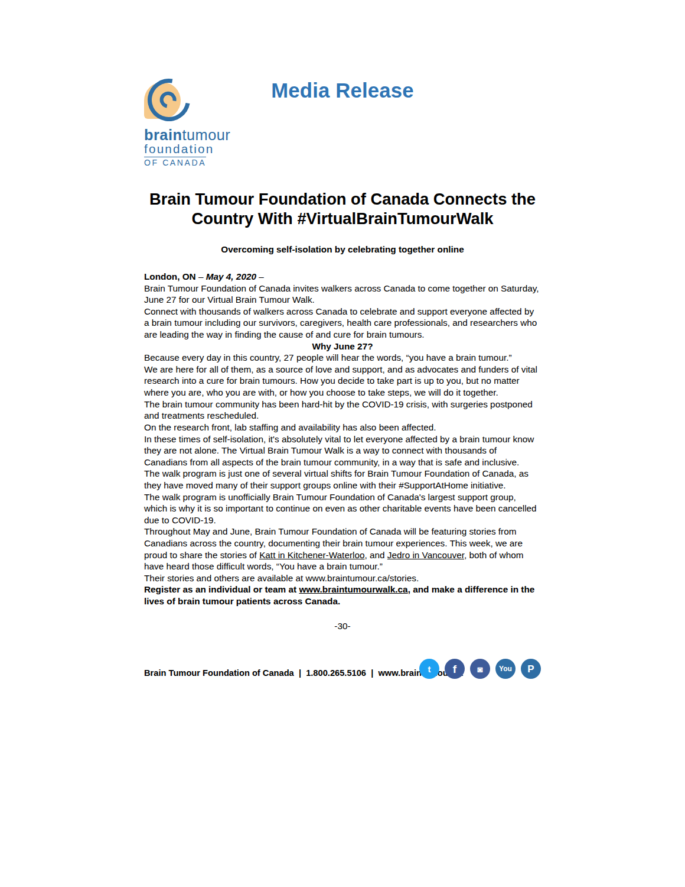braintumour
foundation
OF CANADA
Media Release
Brain Tumour Foundation of Canada Connects the
Country With #VirtualBrainTumourWalk
Overcoming self-isolation by celebrating together online
London, ON – May 4, 2020 –
Brain Tumour Foundation of Canada invites walkers across Canada to come together on Saturday, June 27 for our Virtual Brain Tumour Walk.
Connect with thousands of walkers across Canada to celebrate and support everyone affected by a brain tumour including our survivors, caregivers, health care professionals, and researchers who are leading the way in finding the cause of and cure for brain tumours.
Why June 27?
Because every day in this country, 27 people will hear the words, “you have a brain tumour.”
We are here for all of them, as a source of love and support, and as advocates and funders of vital research into a cure for brain tumours. How you decide to take part is up to you, but no matter where you are, who you are with, or how you choose to take steps, we will do it together.
The brain tumour community has been hard-hit by the COVID-19 crisis, with surgeries postponed and treatments rescheduled.
On the research front, lab staffing and availability has also been affected.
In these times of self-isolation, it's absolutely vital to let everyone affected by a brain tumour know they are not alone. The Virtual Brain Tumour Walk is a way to connect with thousands of Canadians from all aspects of the brain tumour community, in a way that is safe and inclusive.
The walk program is just one of several virtual shifts for Brain Tumour Foundation of Canada, as they have moved many of their support groups online with their #SupportAtHome initiative.
The walk program is unofficially Brain Tumour Foundation of Canada's largest support group, which is why it is so important to continue on even as other charitable events have been cancelled due to COVID-19.
Throughout May and June, Brain Tumour Foundation of Canada will be featuring stories from Canadians across the country, documenting their brain tumour experiences. This week, we are proud to share the stories of Katt in Kitchener-Waterloo, and Jedro in Vancouver, both of whom have heard those difficult words, “You have a brain tumour.”
Their stories and others are available at www.braintumour.ca/stories.
Register as an individual or team at www.braintumourwalk.ca, and make a difference in the lives of brain tumour patients across Canada.
-30-
Brain Tumour Foundation of Canada | 1.800.265.5106 | www.braintumour.ca
t
f
◙
You
P